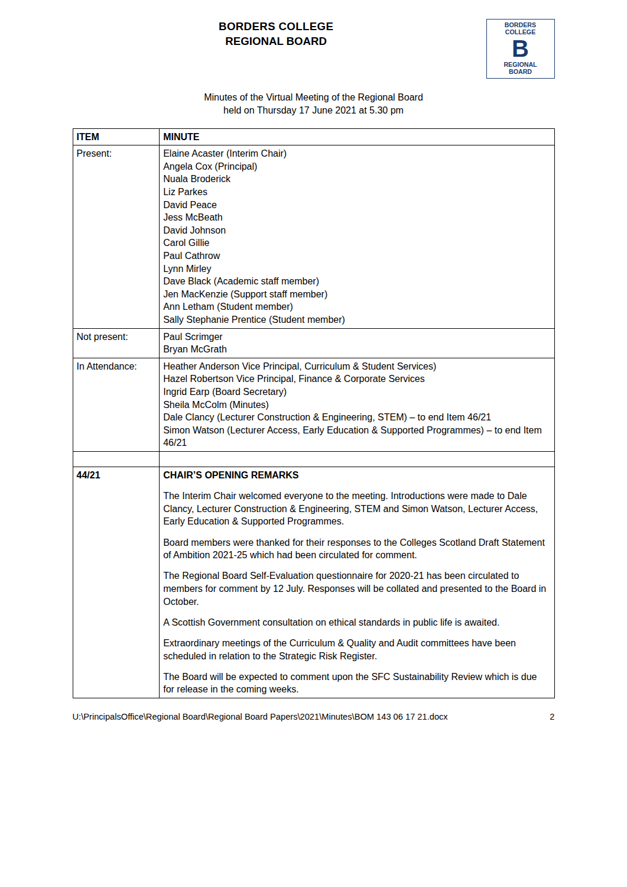BORDERS
COLLEGE B REGIONAL
BOARD
BORDERS COLLEGE
REGIONAL BOARD
Minutes of the Virtual Meeting of the Regional Board
held on Thursday 17 June 2021 at 5.30 pm
| ITEM | MINUTE |
| --- | --- |
| Present: | Elaine Acaster (Interim Chair) Angela Cox (Principal) Nuala Broderick Liz Parkes David Peace Jess McBeath David Johnson Carol Gillie Paul Cathrow Lynn Mirley Dave Black (Academic staff member) Jen MacKenzie (Support staff member) Ann Letham (Student member) Sally Stephanie Prentice (Student member) |
| Not present: | Paul Scrimger Bryan McGrath |
| In Attendance: | Heather Anderson Vice Principal, Curriculum & Student Services) Hazel Robertson Vice Principal, Finance & Corporate Services Ingrid Earp (Board Secretary) Sheila McColm (Minutes) Dale Clancy (Lecturer Construction & Engineering, STEM) – to end Item 46/21 Simon Watson (Lecturer Access, Early Education & Supported Programmes) – to end Item 46/21 |
| 44/21 | CHAIR’S OPENING REMARKS The Interim Chair welcomed everyone to the meeting. Introductions were made to Dale Clancy, Lecturer Construction & Engineering, STEM and Simon Watson, Lecturer Access, Early Education & Supported Programmes. Board members were thanked for their responses to the Colleges Scotland Draft Statement of Ambition 2021-25 which had been circulated for comment. The Regional Board Self-Evaluation questionnaire for 2020-21 has been circulated to members for comment by 12 July. Responses will be collated and presented to the Board in October. A Scottish Government consultation on ethical standards in public life is awaited. Extraordinary meetings of the Curriculum & Quality and Audit committees have been scheduled in relation to the Strategic Risk Register. The Board will be expected to comment upon the SFC Sustainability Review which is due for release in the coming weeks. |
U:\PrincipalsOffice\Regional Board\Regional Board Papers\2021\Minutes\BOM 143 06 17 21.docx 2